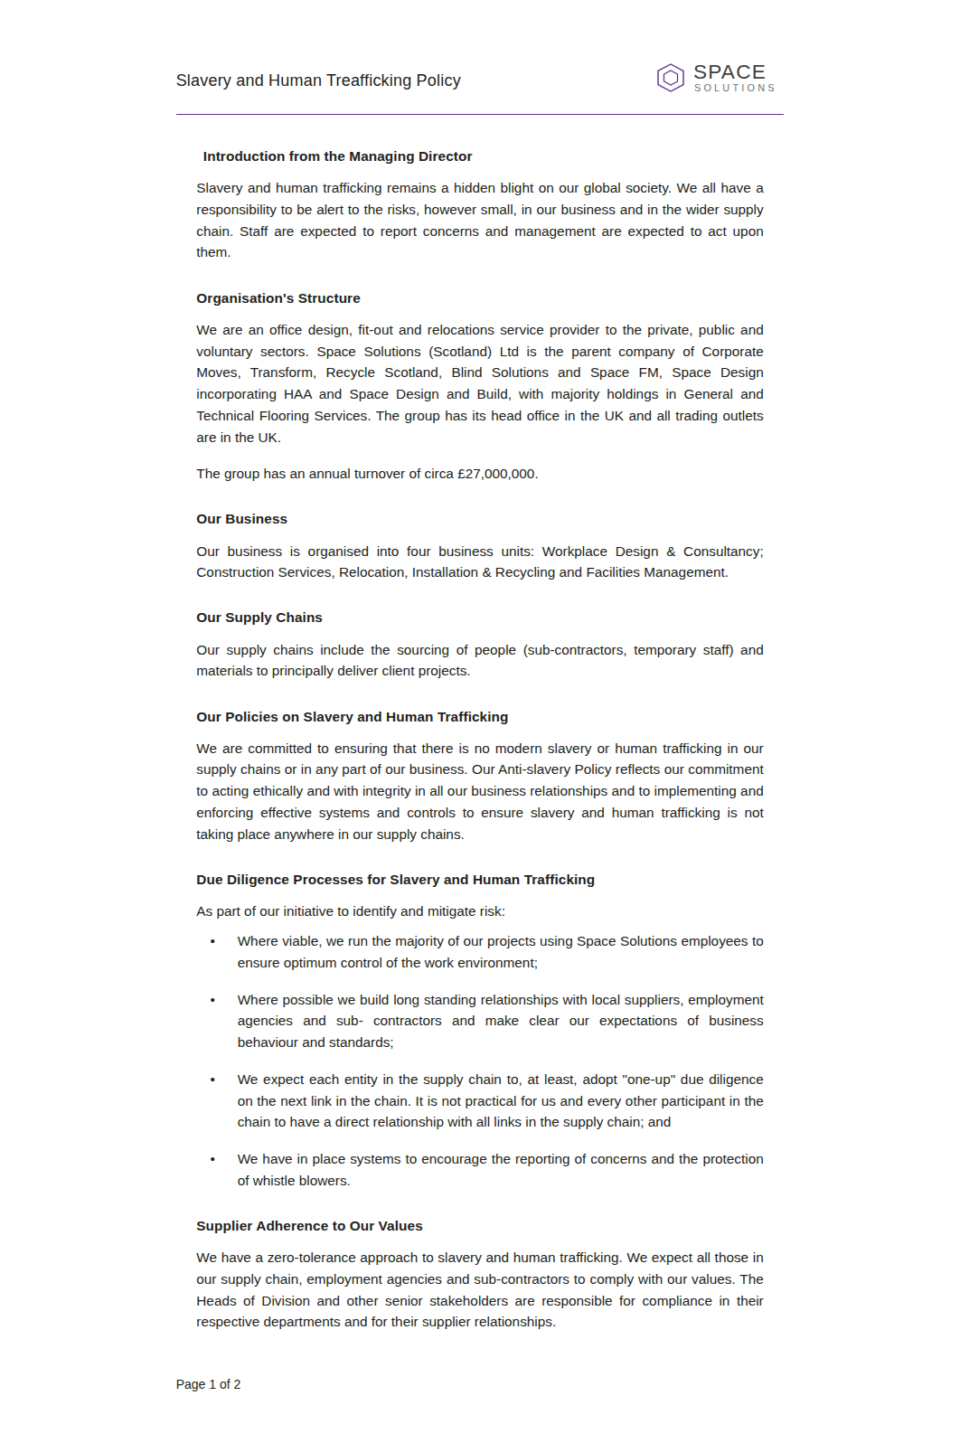Slavery and Human Treafficking Policy
SPACE
Solutions
Introduction from the Managing Director
Slavery and human trafficking remains a hidden blight on our global society. We all have a responsibility to be alert to the risks, however small, in our business and in the wider supply chain. Staff are expected to report concerns and management are expected to act upon them.
Organisation's Structure
We are an office design, fit-out and relocations service provider to the private, public and voluntary sectors. Space Solutions (Scotland) Ltd is the parent company of Corporate Moves, Transform, Recycle Scotland, Blind Solutions and Space FM, Space Design incorporating HAA and Space Design and Build, with majority holdings in General and Technical Flooring Services. The group has its head office in the UK and all trading outlets are in the UK.
The group has an annual turnover of circa £27,000,000.
Our Business
Our business is organised into four business units: Workplace Design & Consultancy; Construction Services, Relocation, Installation & Recycling and Facilities Management.
Our Supply Chains
Our supply chains include the sourcing of people (sub-contractors, temporary staff) and materials to principally deliver client projects.
Our Policies on Slavery and Human Trafficking
We are committed to ensuring that there is no modern slavery or human trafficking in our supply chains or in any part of our business. Our Anti-slavery Policy reflects our commitment to acting ethically and with integrity in all our business relationships and to implementing and enforcing effective systems and controls to ensure slavery and human trafficking is not taking place anywhere in our supply chains.
Due Diligence Processes for Slavery and Human Trafficking
As part of our initiative to identify and mitigate risk:
Where viable, we run the majority of our projects using Space Solutions employees to ensure optimum control of the work environment;
Where possible we build long standing relationships with local suppliers, employment agencies and sub- contractors and make clear our expectations of business behaviour and standards;
We expect each entity in the supply chain to, at least, adopt "one-up" due diligence on the next link in the chain. It is not practical for us and every other participant in the chain to have a direct relationship with all links in the supply chain; and
We have in place systems to encourage the reporting of concerns and the protection of whistle blowers.
Supplier Adherence to Our Values
We have a zero-tolerance approach to slavery and human trafficking. We expect all those in our supply chain, employment agencies and sub-contractors to comply with our values. The Heads of Division and other senior stakeholders are responsible for compliance in their respective departments and for their supplier relationships.
Page 1 of 2